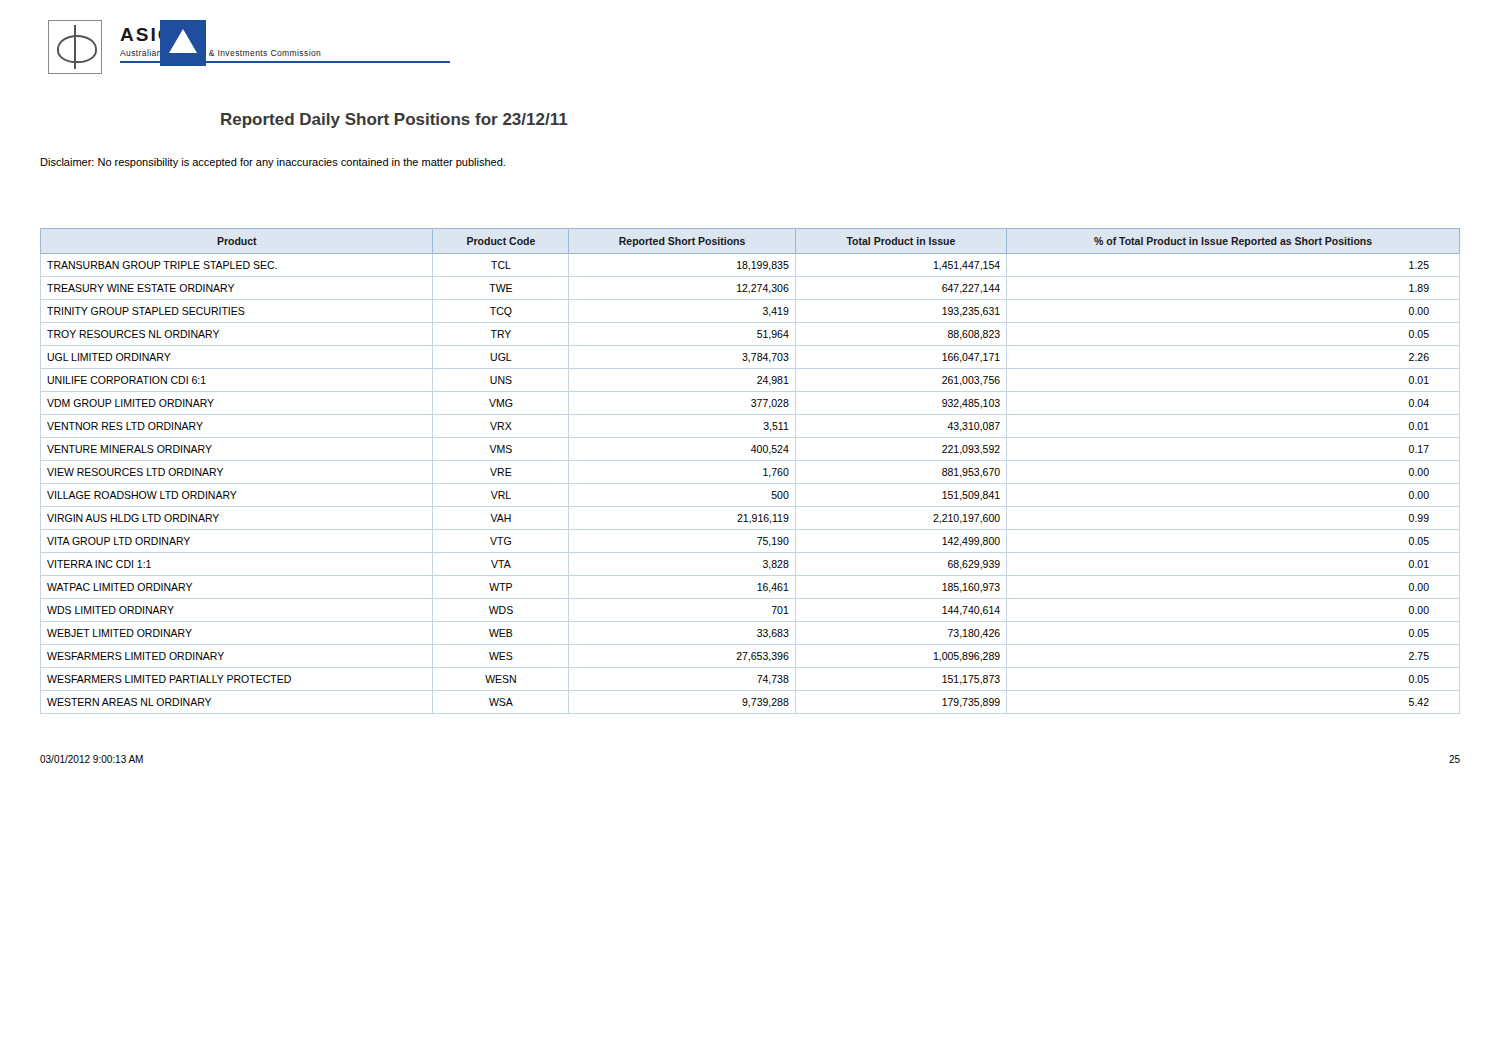ASIC
Australian Securities & Investments Commission
Reported Daily Short Positions for 23/12/11
Disclaimer: No responsibility is accepted for any inaccuracies contained in the matter published.
| Product | Product Code | Reported Short Positions | Total Product in Issue | % of Total Product in Issue Reported as Short Positions |
| --- | --- | --- | --- | --- |
| TRANSURBAN GROUP TRIPLE STAPLED SEC. | TCL | 18,199,835 | 1,451,447,154 | 1.25 |
| TREASURY WINE ESTATE ORDINARY | TWE | 12,274,306 | 647,227,144 | 1.89 |
| TRINITY GROUP STAPLED SECURITIES | TCQ | 3,419 | 193,235,631 | 0.00 |
| TROY RESOURCES NL ORDINARY | TRY | 51,964 | 88,608,823 | 0.05 |
| UGL LIMITED ORDINARY | UGL | 3,784,703 | 166,047,171 | 2.26 |
| UNILIFE CORPORATION CDI 6:1 | UNS | 24,981 | 261,003,756 | 0.01 |
| VDM GROUP LIMITED ORDINARY | VMG | 377,028 | 932,485,103 | 0.04 |
| VENTNOR RES LTD ORDINARY | VRX | 3,511 | 43,310,087 | 0.01 |
| VENTURE MINERALS ORDINARY | VMS | 400,524 | 221,093,592 | 0.17 |
| VIEW RESOURCES LTD ORDINARY | VRE | 1,760 | 881,953,670 | 0.00 |
| VILLAGE ROADSHOW LTD ORDINARY | VRL | 500 | 151,509,841 | 0.00 |
| VIRGIN AUS HLDG LTD ORDINARY | VAH | 21,916,119 | 2,210,197,600 | 0.99 |
| VITA GROUP LTD ORDINARY | VTG | 75,190 | 142,499,800 | 0.05 |
| VITERRA INC CDI 1:1 | VTA | 3,828 | 68,629,939 | 0.01 |
| WATPAC LIMITED ORDINARY | WTP | 16,461 | 185,160,973 | 0.00 |
| WDS LIMITED ORDINARY | WDS | 701 | 144,740,614 | 0.00 |
| WEBJET LIMITED ORDINARY | WEB | 33,683 | 73,180,426 | 0.05 |
| WESFARMERS LIMITED ORDINARY | WES | 27,653,396 | 1,005,896,289 | 2.75 |
| WESFARMERS LIMITED PARTIALLY PROTECTED | WESN | 74,738 | 151,175,873 | 0.05 |
| WESTERN AREAS NL ORDINARY | WSA | 9,739,288 | 179,735,899 | 5.42 |
03/01/2012 9:00:13 AM 25